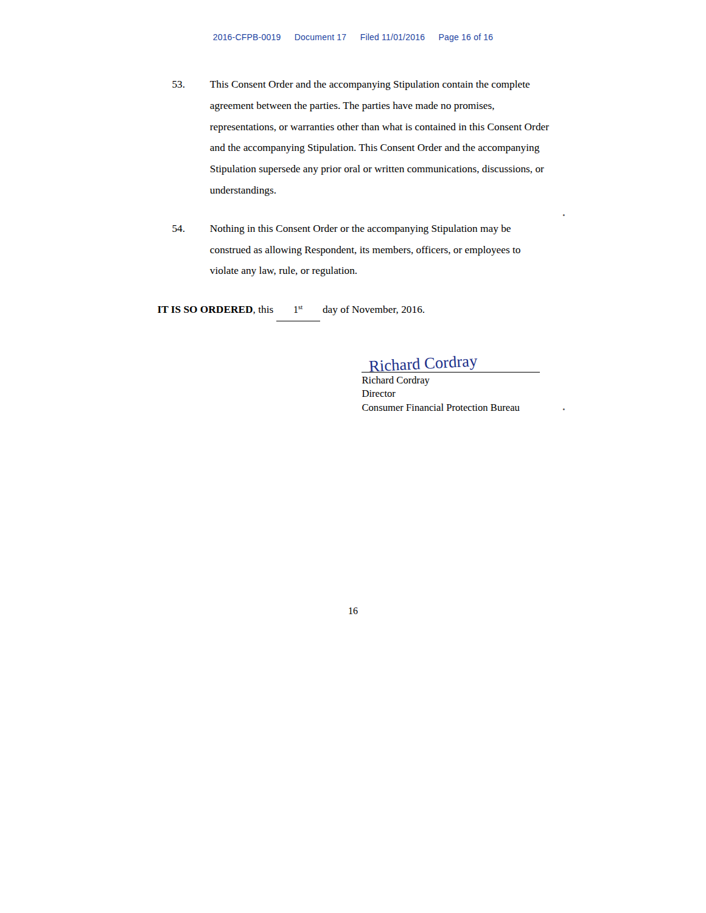2016-CFPB-0019 Document 17 Filed 11/01/2016 Page 16 of 16
53. This Consent Order and the accompanying Stipulation contain the complete agreement between the parties. The parties have made no promises, representations, or warranties other than what is contained in this Consent Order and the accompanying Stipulation. This Consent Order and the accompanying Stipulation supersede any prior oral or written communications, discussions, or understandings.
54. Nothing in this Consent Order or the accompanying Stipulation may be construed as allowing Respondent, its members, officers, or employees to violate any law, rule, or regulation.
IT IS SO ORDERED, this 1st day of November, 2016.
Richard Cordray
Richard Cordray
Director
Consumer Financial Protection Bureau
•
•
16